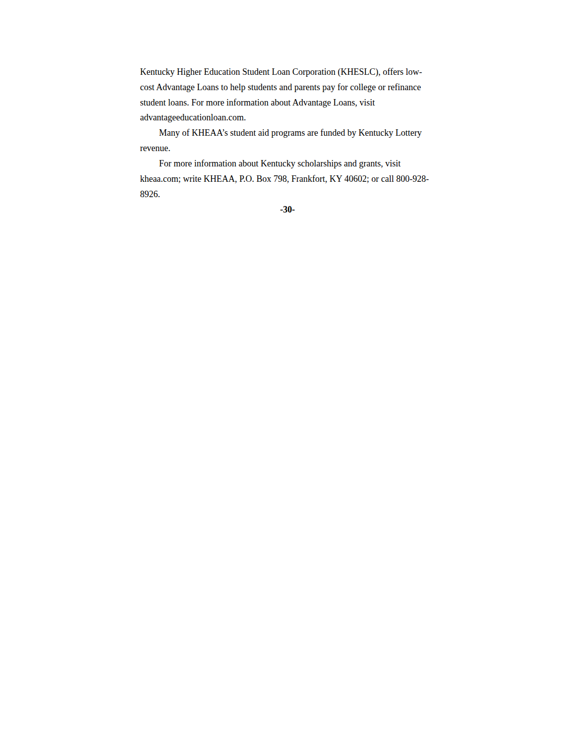Kentucky Higher Education Student Loan Corporation (KHESLC), offers low-cost Advantage Loans to help students and parents pay for college or refinance student loans. For more information about Advantage Loans, visit advantageeducationloan.com.
Many of KHEAA’s student aid programs are funded by Kentucky Lottery revenue.
For more information about Kentucky scholarships and grants, visit kheaa.com; write KHEAA, P.O. Box 798, Frankfort, KY 40602; or call 800-928-8926.
-30-